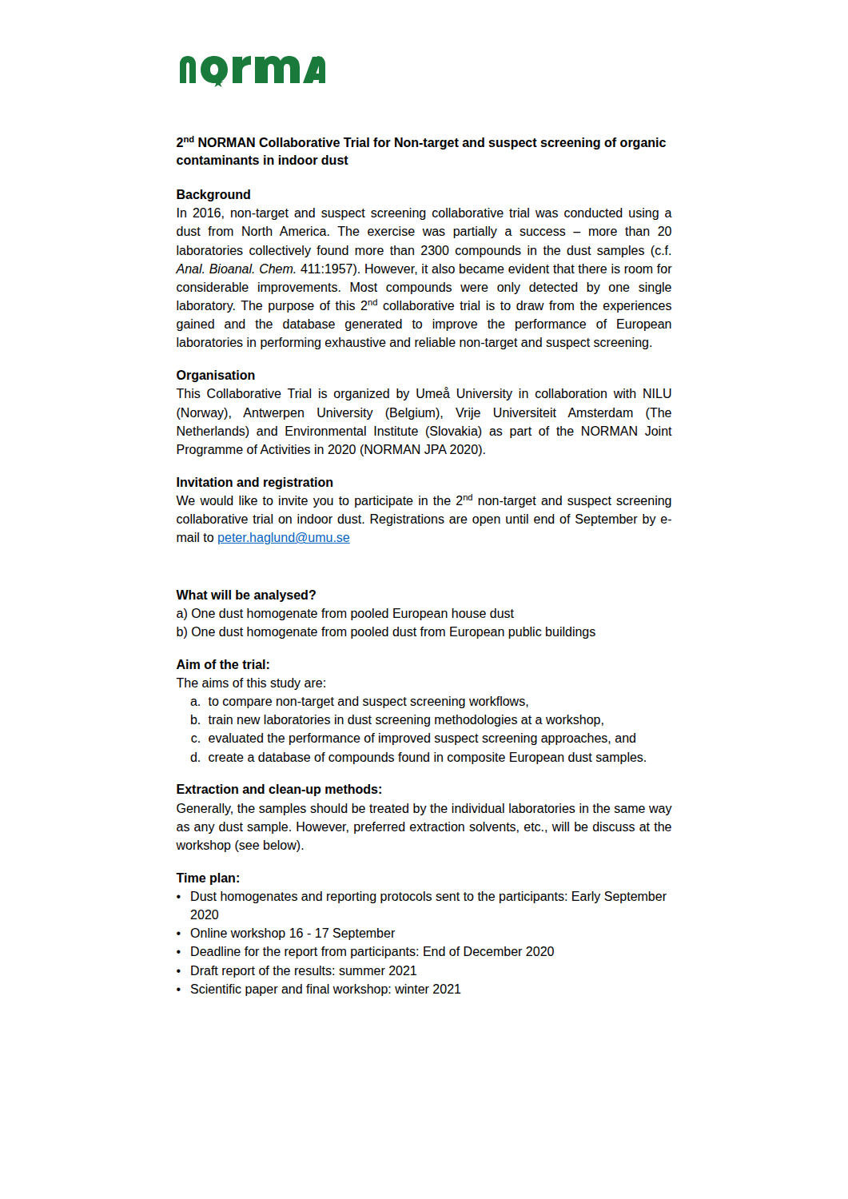2nd NORMAN Collaborative Trial for Non-target and suspect screening of organic contaminants in indoor dust
Background
In 2016, non-target and suspect screening collaborative trial was conducted using a dust from North America. The exercise was partially a success – more than 20 laboratories collectively found more than 2300 compounds in the dust samples (c.f. Anal. Bioanal. Chem. 411:1957). However, it also became evident that there is room for considerable improvements. Most compounds were only detected by one single laboratory. The purpose of this 2nd collaborative trial is to draw from the experiences gained and the database generated to improve the performance of European laboratories in performing exhaustive and reliable non-target and suspect screening.
Organisation
This Collaborative Trial is organized by Umeå University in collaboration with NILU (Norway), Antwerpen University (Belgium), Vrije Universiteit Amsterdam (The Netherlands) and Environmental Institute (Slovakia) as part of the NORMAN Joint Programme of Activities in 2020 (NORMAN JPA 2020).
Invitation and registration
We would like to invite you to participate in the 2nd non-target and suspect screening collaborative trial on indoor dust. Registrations are open until end of September by e-mail to peter.haglund@umu.se
What will be analysed?
a) One dust homogenate from pooled European house dust
b) One dust homogenate from pooled dust from European public buildings
Aim of the trial:
The aims of this study are:
to compare non-target and suspect screening workflows,
train new laboratories in dust screening methodologies at a workshop,
evaluated the performance of improved suspect screening approaches, and
create a database of compounds found in composite European dust samples.
Extraction and clean-up methods:
Generally, the samples should be treated by the individual laboratories in the same way as any dust sample. However, preferred extraction solvents, etc., will be discuss at the workshop (see below).
Time plan:
Dust homogenates and reporting protocols sent to the participants: Early September 2020
Online workshop 16 - 17 September
Deadline for the report from participants: End of December 2020
Draft report of the results: summer 2021
Scientific paper and final workshop: winter 2021